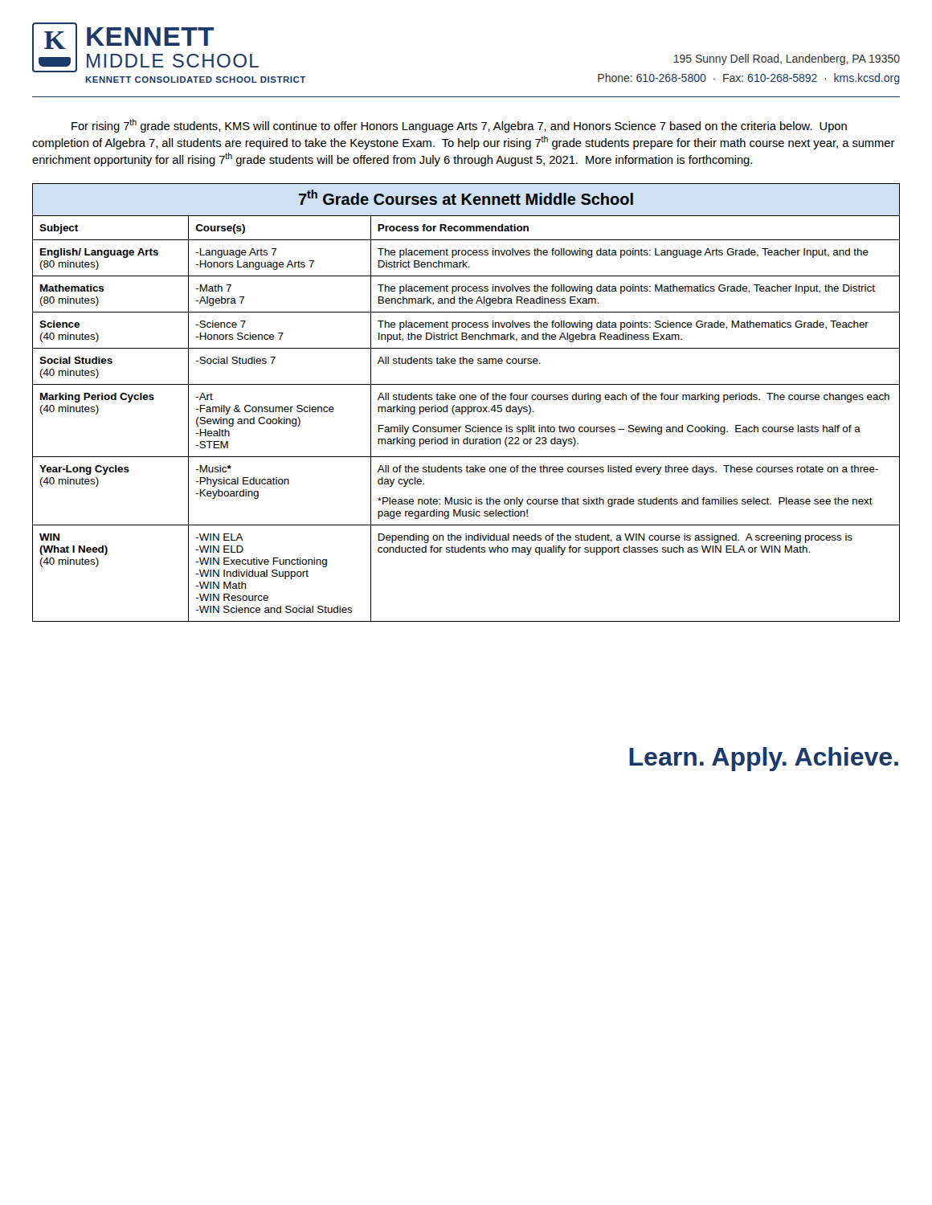K
KENNETT
MIDDLE SCHOOL
KENNETT CONSOLIDATED SCHOOL DISTRICT
195 Sunny Dell Road, Landenberg, PA 19350
Phone: 610-268-5800 · Fax: 610-268-5892 · kms.kcsd.org
For rising 7th grade students, KMS will continue to offer Honors Language Arts 7, Algebra 7, and Honors Science 7 based on the criteria below. Upon completion of Algebra 7, all students are required to take the Keystone Exam. To help our rising 7th grade students prepare for their math course next year, a summer enrichment opportunity for all rising 7th grade students will be offered from July 6 through August 5, 2021. More information is forthcoming.
7 th Grade Courses at Kennett Middle School
| Subject | Course(s) | Process for Recommendation |
| --- | --- | --- |
| English/ Language Arts (80 minutes) | -Language Arts 7 -Honors Language Arts 7 | The placement process involves the following data points: Language Arts Grade, Teacher Input, and the District Benchmark. |
| Mathematics (80 minutes) | -Math 7 -Algebra 7 | The placement process involves the following data points: Mathematics Grade, Teacher Input, the District Benchmark, and the Algebra Readiness Exam. |
| Science (40 minutes) | -Science 7 -Honors Science 7 | The placement process involves the following data points: Science Grade, Mathematics Grade, Teacher Input, the District Benchmark, and the Algebra Readiness Exam. |
| Social Studies (40 minutes) | -Social Studies 7 | All students take the same course. |
| Marking Period Cycles (40 minutes) | -Art -Family & Consumer Science (Sewing and Cooking) -Health -STEM | All students take one of the four courses during each of the four marking periods. The course changes each marking period (approx.45 days). Family Consumer Science is split into two courses – Sewing and Cooking. Each course lasts half of a marking period in duration (22 or 23 days). |
| Year-Long Cycles (40 minutes) | -Music * -Physical Education -Keyboarding | All of the students take one of the three courses listed every three days. These courses rotate on a three-day cycle. *Please note: Music is the only course that sixth grade students and families select. Please see the next page regarding Music selection! |
| WIN (What I Need) (40 minutes) | -WIN ELA -WIN ELD -WIN Executive Functioning -WIN Individual Support -WIN Math -WIN Resource -WIN Science and Social Studies | Depending on the individual needs of the student, a WIN course is assigned. A screening process is conducted for students who may qualify for support classes such as WIN ELA or WIN Math. |
Learn. Apply. Achieve.